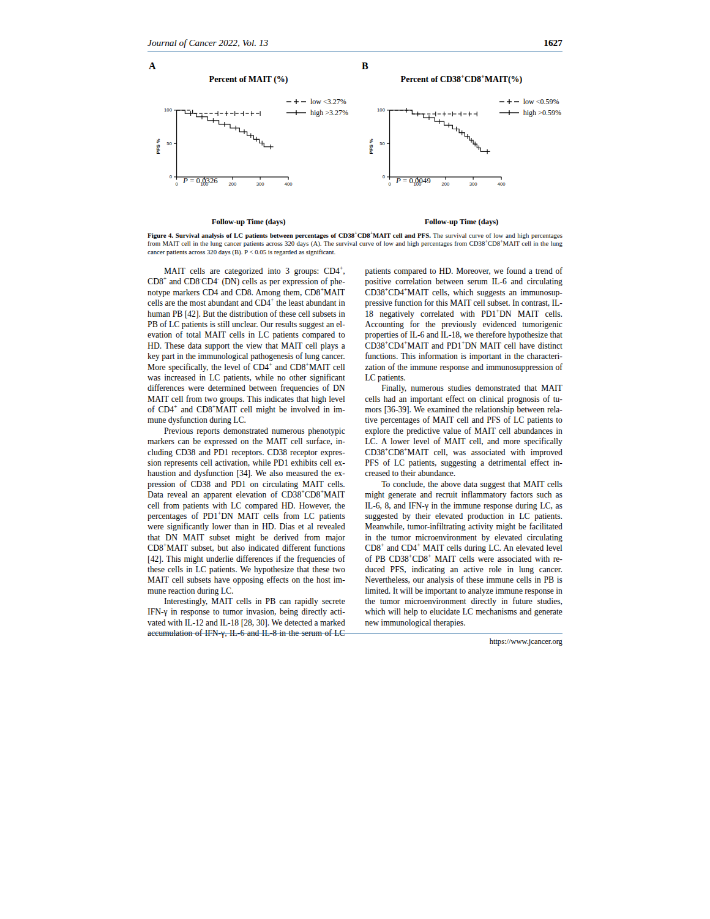Journal of Cancer 2022, Vol. 13
1627
A
Percent of MAIT (%)
0 50 100 PFS % 0 100 200 300 400
low <3.27%
high >3.27%
P = 0.0326
Follow-up Time (days)
B
Percent of CD38+CD8+MAIT(%)
0 50 100 PFS % 0 100 200 300 400
low <0.59%
high >0.59%
P = 0.0049
Follow-up Time (days)
Figure 4. Survival analysis of LC patients between percentages of CD38+CD8+MAIT cell and PFS. The survival curve of low and high percentages from MAIT cell in the lung cancer patients across 320 days (A). The survival curve of low and high percentages from CD38+CD8+MAIT cell in the lung cancer patients across 320 days (B). P < 0.05 is regarded as significant.
MAIT cells are categorized into 3 groups: CD4+, CD8+ and CD8-CD4- (DN) cells as per expression of phenotype markers CD4 and CD8. Among them, CD8+MAIT cells are the most abundant and CD4+ the least abundant in human PB [42]. But the distribution of these cell subsets in PB of LC patients is still unclear. Our results suggest an elevation of total MAIT cells in LC patients compared to HD. These data support the view that MAIT cell plays a key part in the immunological pathogenesis of lung cancer. More specifically, the level of CD4+ and CD8+MAIT cell was increased in LC patients, while no other significant differences were determined between frequencies of DN MAIT cell from two groups. This indicates that high level of CD4+ and CD8+MAIT cell might be involved in immune dysfunction during LC.
Previous reports demonstrated numerous phenotypic markers can be expressed on the MAIT cell surface, including CD38 and PD1 receptors. CD38 receptor expression represents cell activation, while PD1 exhibits cell exhaustion and dysfunction [34]. We also measured the expression of CD38 and PD1 on circulating MAIT cells. Data reveal an apparent elevation of CD38+CD8+MAIT cell from patients with LC compared HD. However, the percentages of PD1+DN MAIT cells from LC patients were significantly lower than in HD. Dias et al revealed that DN MAIT subset might be derived from major CD8+MAIT subset, but also indicated different functions [42]. This might underlie differences if the frequencies of these cells in LC patients. We hypothesize that these two MAIT cell subsets have opposing effects on the host immune reaction during LC.
Interestingly, MAIT cells in PB can rapidly secrete IFN-γ in response to tumor invasion, being directly activated with IL-12 and IL-18 [28, 30]. We detected a marked accumulation of IFN-γ, IL-6 and IL-8 in the serum of LC patients compared to HD. Moreover, we found a trend of positive correlation between serum IL-6 and circulating CD38+CD4+MAIT cells, which suggests an immunosuppressive function for this MAIT cell subset. In contrast, IL-18 negatively correlated with PD1+DN MAIT cells. Accounting for the previously evidenced tumorigenic properties of IL-6 and IL-18, we therefore hypothesize that CD38+CD4+MAIT and PD1+DN MAIT cell have distinct functions. This information is important in the characterization of the immune response and immunosuppression of LC patients.
Finally, numerous studies demonstrated that MAIT cells had an important effect on clinical prognosis of tumors [36-39]. We examined the relationship between relative percentages of MAIT cell and PFS of LC patients to explore the predictive value of MAIT cell abundances in LC. A lower level of MAIT cell, and more specifically CD38+CD8+MAIT cell, was associated with improved PFS of LC patients, suggesting a detrimental effect increased to their abundance.
To conclude, the above data suggest that MAIT cells might generate and recruit inflammatory factors such as IL-6, 8, and IFN-γ in the immune response during LC, as suggested by their elevated production in LC patients. Meanwhile, tumor-infiltrating activity might be facilitated in the tumor microenvironment by elevated circulating CD8+ and CD4+ MAIT cells during LC. An elevated level of PB CD38+CD8+ MAIT cells were associated with reduced PFS, indicating an active role in lung cancer. Nevertheless, our analysis of these immune cells in PB is limited. It will be important to analyze immune response in the tumor microenvironment directly in future studies, which will help to elucidate LC mechanisms and generate new immunological therapies.
https://www.jcancer.org